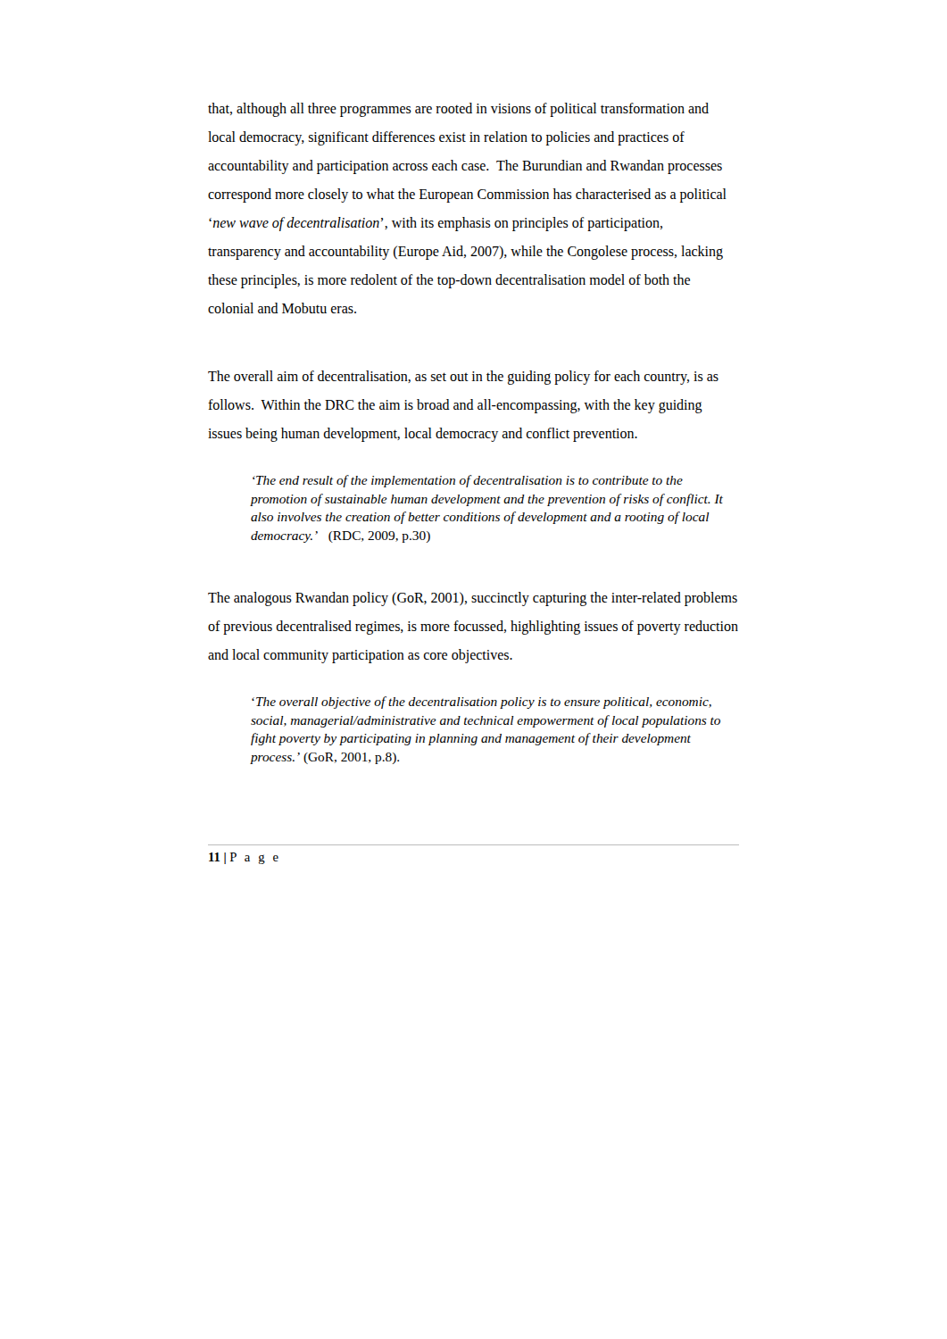that, although all three programmes are rooted in visions of political transformation and local democracy, significant differences exist in relation to policies and practices of accountability and participation across each case. The Burundian and Rwandan processes correspond more closely to what the European Commission has characterised as a political ‘new wave of decentralisation’, with its emphasis on principles of participation, transparency and accountability (Europe Aid, 2007), while the Congolese process, lacking these principles, is more redolent of the top-down decentralisation model of both the colonial and Mobutu eras.
The overall aim of decentralisation, as set out in the guiding policy for each country, is as follows. Within the DRC the aim is broad and all-encompassing, with the key guiding issues being human development, local democracy and conflict prevention.
‘The end result of the implementation of decentralisation is to contribute to the promotion of sustainable human development and the prevention of risks of conflict. It also involves the creation of better conditions of development and a rooting of local democracy.’ (RDC, 2009, p.30)
The analogous Rwandan policy (GoR, 2001), succinctly capturing the inter-related problems of previous decentralised regimes, is more focussed, highlighting issues of poverty reduction and local community participation as core objectives.
‘The overall objective of the decentralisation policy is to ensure political, economic, social, managerial/administrative and technical empowerment of local populations to fight poverty by participating in planning and management of their development process.’ (GoR, 2001, p.8).
11 | P a g e